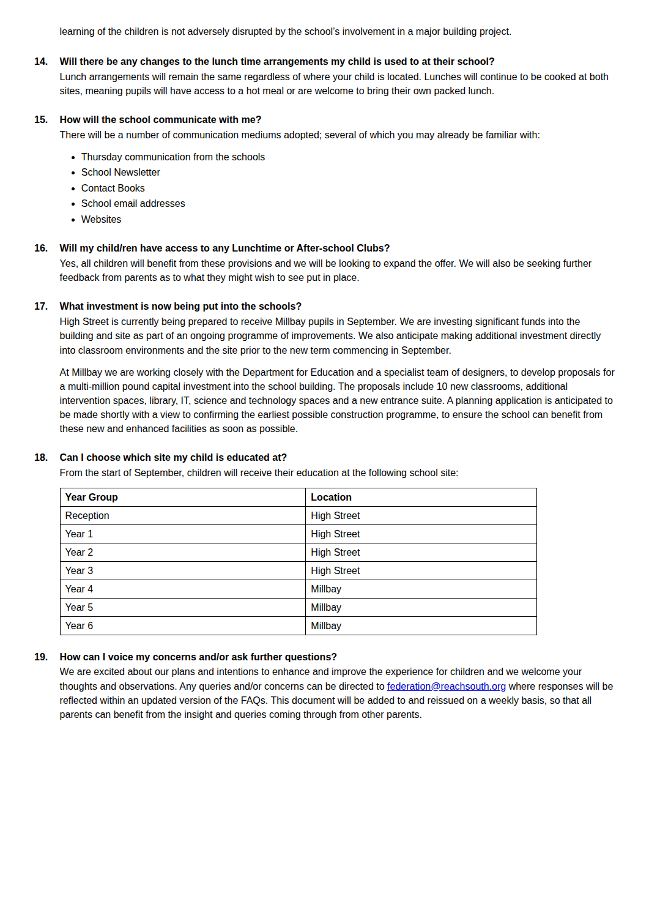learning of the children is not adversely disrupted by the school’s involvement in a major building project.
Will there be any changes to the lunch time arrangements my child is used to at their school?
Lunch arrangements will remain the same regardless of where your child is located. Lunches will continue to be cooked at both sites, meaning pupils will have access to a hot meal or are welcome to bring their own packed lunch.
How will the school communicate with me?
There will be a number of communication mediums adopted; several of which you may already be familiar with:
Thursday communication from the schools
School Newsletter
Contact Books
School email addresses
Websites
Will my child/ren have access to any Lunchtime or After-school Clubs?
Yes, all children will benefit from these provisions and we will be looking to expand the offer. We will also be seeking further feedback from parents as to what they might wish to see put in place.
What investment is now being put into the schools?
High Street is currently being prepared to receive Millbay pupils in September. We are investing significant funds into the building and site as part of an ongoing programme of improvements. We also anticipate making additional investment directly into classroom environments and the site prior to the new term commencing in September.
At Millbay we are working closely with the Department for Education and a specialist team of designers, to develop proposals for a multi-million pound capital investment into the school building. The proposals include 10 new classrooms, additional intervention spaces, library, IT, science and technology spaces and a new entrance suite. A planning application is anticipated to be made shortly with a view to confirming the earliest possible construction programme, to ensure the school can benefit from these new and enhanced facilities as soon as possible.
Can I choose which site my child is educated at?
From the start of September, children will receive their education at the following school site:
| Year Group | Location |
| --- | --- |
| Reception | High Street |
| Year 1 | High Street |
| Year 2 | High Street |
| Year 3 | High Street |
| Year 4 | Millbay |
| Year 5 | Millbay |
| Year 6 | Millbay |
How can I voice my concerns and/or ask further questions?
We are excited about our plans and intentions to enhance and improve the experience for children and we welcome your thoughts and observations. Any queries and/or concerns can be directed to federation@reachsouth.org where responses will be reflected within an updated version of the FAQs. This document will be added to and reissued on a weekly basis, so that all parents can benefit from the insight and queries coming through from other parents.